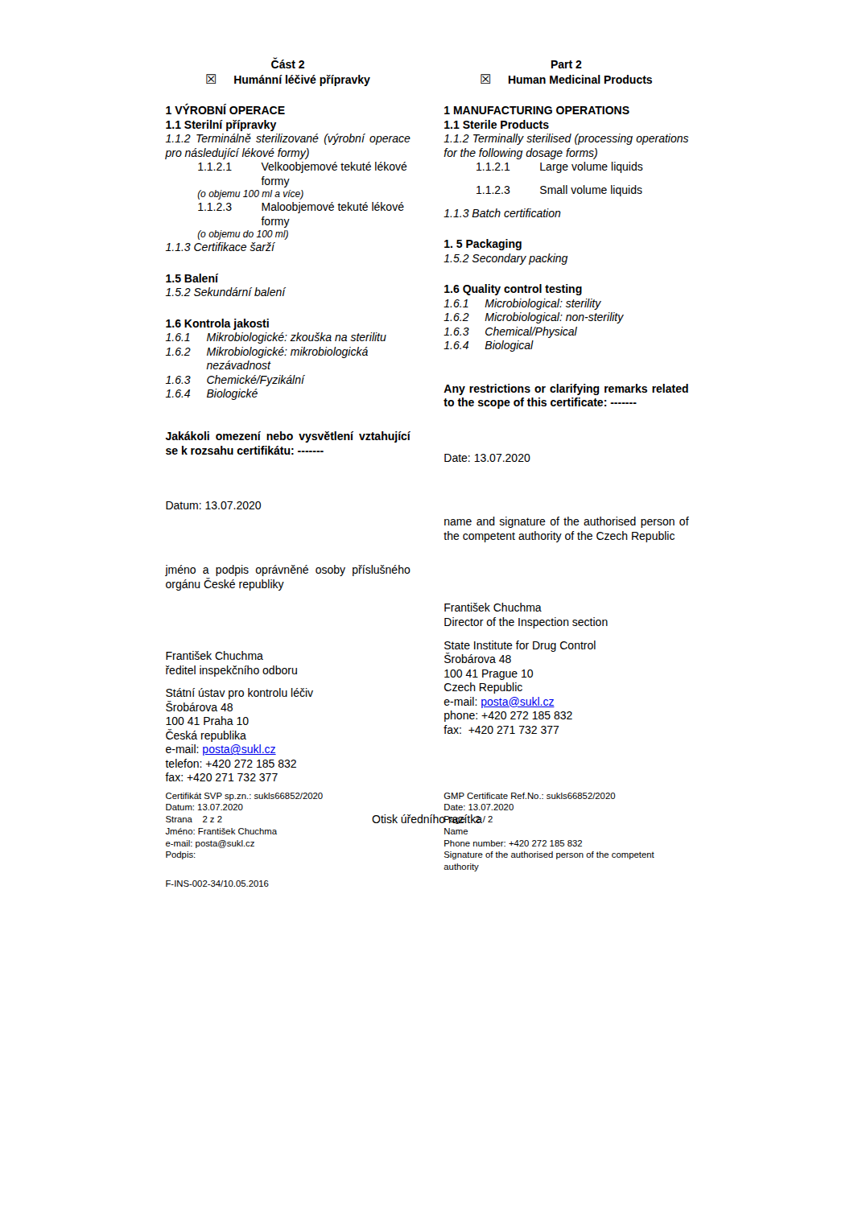Část 2
Part 2
☒ Humánní léčivé přípravky
☒ Human Medicinal Products
1 VÝROBNÍ OPERACE
1.1 Sterilní přípravky
1.1.2 Terminálně sterilizované (výrobní operace pro následující lékové formy)
1.1.2.1 Velkoobjemové tekuté lékové formy
(o objemu 100 ml a více)
1.1.2.3 Maloobjemové tekuté lékové formy
(o objemu do 100 ml)
1.1.3 Certifikace šarží
1.5 Balení
1.5.2 Sekundární balení
1.6 Kontrola jakosti
1.6.1 Mikrobiologické: zkouška na sterilitu
1.6.2 Mikrobiologické: mikrobiologická nezávadnost
1.6.3 Chemické/Fyzikální
1.6.4 Biologické
Jakákoli omezení nebo vysvětlení vztahující se k rozsahu certifikátu: -------
Datum: 13.07.2020
jméno a podpis oprávněné osoby příslušného orgánu České republiky
František Chuchma
ředitel inspekčního odboru
Státní ústav pro kontrolu léčiv
Šrobárova 48
100 41 Praha 10
Česká republika
e-mail: posta@sukl.cz
telefon: +420 272 185 832
fax: +420 271 732 377
1 MANUFACTURING OPERATIONS
1.1 Sterile Products
1.1.2 Terminally sterilised (processing operations for the following dosage forms)
1.1.2.1 Large volume liquids
1.1.2.3 Small volume liquids
1.1.3 Batch certification
1. 5 Packaging
1.5.2 Secondary packing
1.6 Quality control testing
1.6.1 Microbiological: sterility
1.6.2 Microbiological: non-sterility
1.6.3 Chemical/Physical
1.6.4 Biological
Any restrictions or clarifying remarks related to the scope of this certificate: -------
Date: 13.07.2020
name and signature of the authorised person of the competent authority of the Czech Republic
František Chuchma
Director of the Inspection section
State Institute for Drug Control
Šrobárova 48
100 41 Prague 10
Czech Republic
e-mail: posta@sukl.cz
phone: +420 272 185 832
fax: +420 271 732 377
Otisk úředního razítka
Certifikát SVP sp.zn.: sukls66852/2020
Datum: 13.07.2020
Strana 2 z 2
Jméno: František Chuchma
e-mail: posta@sukl.cz
Podpis:
GMP Certificate Ref.No.: sukls66852/2020
Date: 13.07.2020
Page 2 / 2
Name
Phone number: +420 272 185 832
Signature of the authorised person of the competent authority
F-INS-002-34/10.05.2016